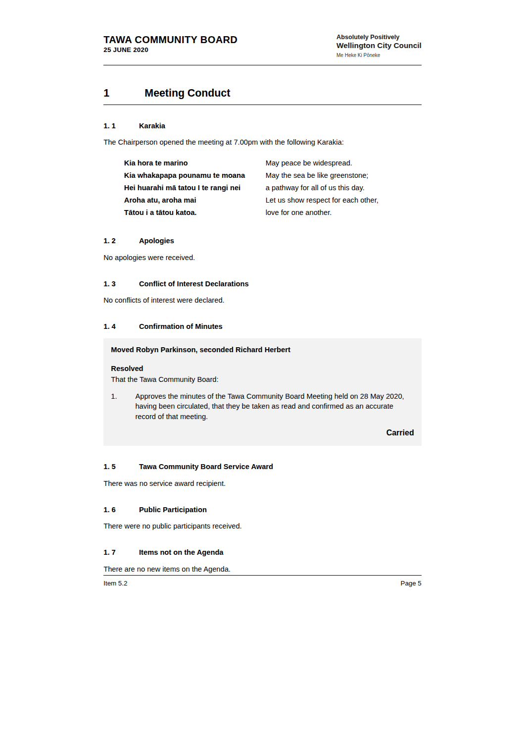TAWA COMMUNITY BOARD
25 JUNE 2020
Absolutely Positively
Wellington City Council
Me Heke Ki Pōneke
1 Meeting Conduct
1. 1 Karakia
The Chairperson opened the meeting at 7.00pm with the following Karakia:
| Kia hora te marino | May peace be widespread. |
| Kia whakapapa pounamu te moana | May the sea be like greenstone; |
| Hei huarahi mā tatou I te rangi nei | a pathway for all of us this day. |
| Aroha atu, aroha mai | Let us show respect for each other, |
| Tātou i a tātou katoa. | love for one another. |
1. 2 Apologies
No apologies were received.
1. 3 Conflict of Interest Declarations
No conflicts of interest were declared.
1. 4 Confirmation of Minutes
Moved Robyn Parkinson, seconded Richard Herbert
Resolved
That the Tawa Community Board:
1. Approves the minutes of the Tawa Community Board Meeting held on 28 May 2020, having been circulated, that they be taken as read and confirmed as an accurate record of that meeting.
Carried
1. 5 Tawa Community Board Service Award
There was no service award recipient.
1. 6 Public Participation
There were no public participants received.
1. 7 Items not on the Agenda
There are no new items on the Agenda.
Item 5.2 Page 5